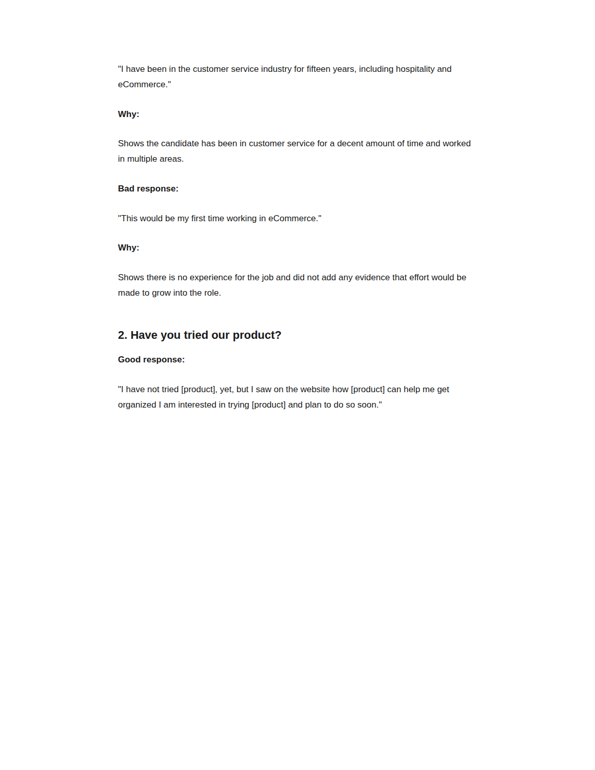"I have been in the customer service industry for fifteen years, including hospitality and eCommerce."
Why:
Shows the candidate has been in customer service for a decent amount of time and worked in multiple areas.
Bad response:
"This would be my first time working in eCommerce."
Why:
Shows there is no experience for the job and did not add any evidence that effort would be made to grow into the role.
2. Have you tried our product?
Good response:
"I have not tried [product], yet, but I saw on the website how [product] can help me get organized I am interested in trying [product] and plan to do so soon."